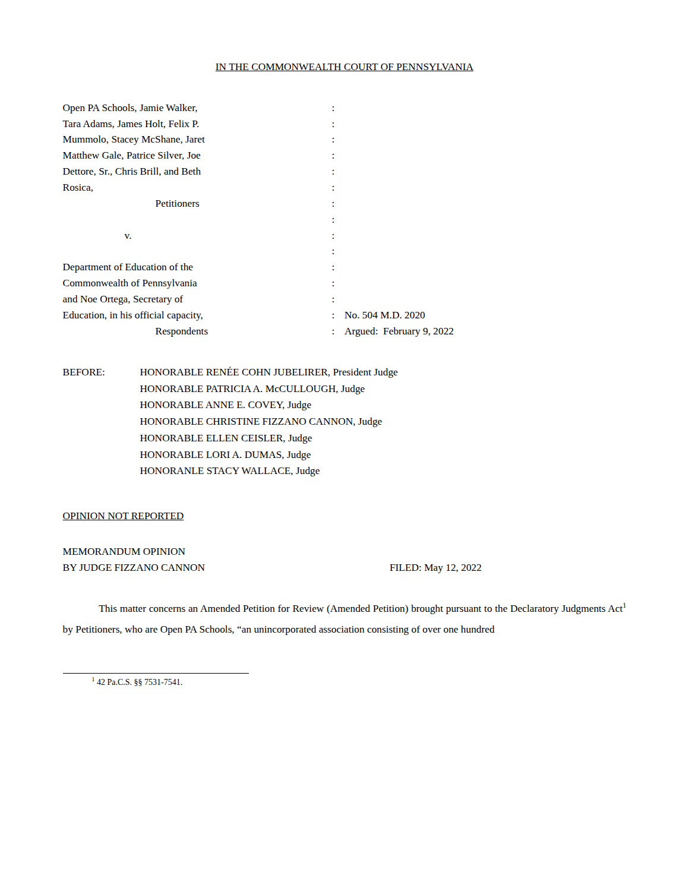IN THE COMMONWEALTH COURT OF PENNSYLVANIA
| Open PA Schools, Jamie Walker, | : | |
| Tara Adams, James Holt, Felix P. | : | |
| Mummolo, Stacey McShane, Jaret | : | |
| Matthew Gale, Patrice Silver, Joe | : | |
| Dettore, Sr., Chris Brill, and Beth | : | |
| Rosica, | : | |
| Petitioners | : | |
| | : | |
| v. | : | |
| | : | |
| Department of Education of the | : | |
| Commonwealth of Pennsylvania | : | |
| and Noe Ortega, Secretary of | : | |
| Education, in his official capacity, | : | No. 504 M.D. 2020 |
| Respondents | : | Argued: February 9, 2022 |
| BEFORE: | HONORABLE RENÉE COHN JUBELIRER, President Judge HONORABLE PATRICIA A. McCULLOUGH, Judge HONORABLE ANNE E. COVEY, Judge HONORABLE CHRISTINE FIZZANO CANNON, Judge HONORABLE ELLEN CEISLER, Judge HONORABLE LORI A. DUMAS, Judge HONORANLE STACY WALLACE, Judge |
OPINION NOT REPORTED
| MEMORANDUM OPINION | |
| BY JUDGE FIZZANO CANNON | FILED: May 12, 2022 |
This matter concerns an Amended Petition for Review (Amended Petition) brought pursuant to the Declaratory Judgments Act1 by Petitioners, who are Open PA Schools, “an unincorporated association consisting of over one hundred
1 42 Pa.C.S. §§ 7531-7541.